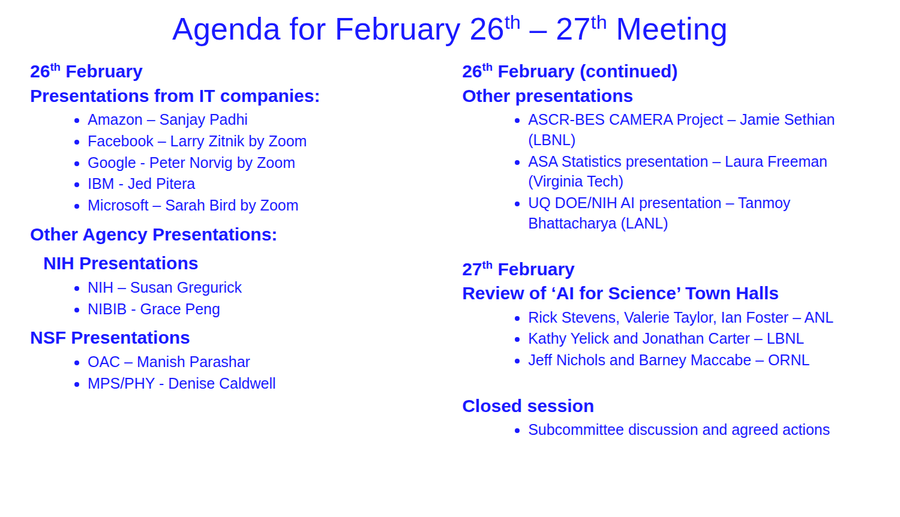Agenda for February 26th – 27th Meeting
26th February
Presentations from IT companies:
Amazon – Sanjay Padhi
Facebook – Larry Zitnik by Zoom
Google - Peter Norvig by Zoom
IBM - Jed Pitera
Microsoft – Sarah Bird by Zoom
Other Agency Presentations:
NIH Presentations
NIH – Susan Gregurick
NIBIB - Grace Peng
NSF Presentations
OAC – Manish Parashar
MPS/PHY - Denise Caldwell
26th February (continued)
Other presentations
ASCR-BES CAMERA Project – Jamie Sethian (LBNL)
ASA Statistics presentation – Laura Freeman (Virginia Tech)
UQ DOE/NIH AI presentation – Tanmoy Bhattacharya (LANL)
27th February
Review of ‘AI for Science’ Town Halls
Rick Stevens, Valerie Taylor, Ian Foster – ANL
Kathy Yelick and Jonathan Carter – LBNL
Jeff Nichols and Barney Maccabe – ORNL
Closed session
Subcommittee discussion and agreed actions